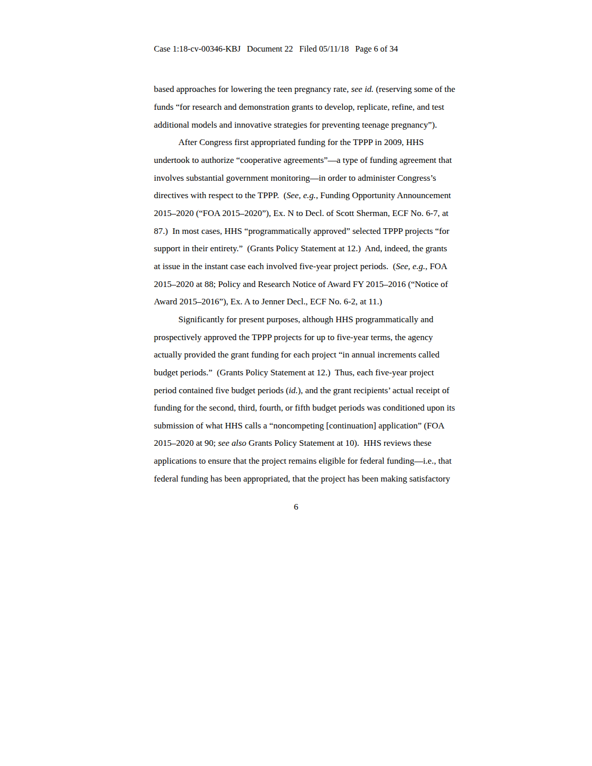Case 1:18-cv-00346-KBJ Document 22 Filed 05/11/18 Page 6 of 34
based approaches for lowering the teen pregnancy rate, see id. (reserving some of the funds “for research and demonstration grants to develop, replicate, refine, and test additional models and innovative strategies for preventing teenage pregnancy”).
After Congress first appropriated funding for the TPPP in 2009, HHS undertook to authorize “cooperative agreements”—a type of funding agreement that involves substantial government monitoring—in order to administer Congress’s directives with respect to the TPPP. (See, e.g., Funding Opportunity Announcement 2015–2020 (“FOA 2015–2020”), Ex. N to Decl. of Scott Sherman, ECF No. 6-7, at 87.) In most cases, HHS “programmatically approved” selected TPPP projects “for support in their entirety.” (Grants Policy Statement at 12.) And, indeed, the grants at issue in the instant case each involved five-year project periods. (See, e.g., FOA 2015–2020 at 88; Policy and Research Notice of Award FY 2015–2016 (“Notice of Award 2015–2016”), Ex. A to Jenner Decl., ECF No. 6-2, at 11.)
Significantly for present purposes, although HHS programmatically and prospectively approved the TPPP projects for up to five-year terms, the agency actually provided the grant funding for each project “in annual increments called budget periods.” (Grants Policy Statement at 12.) Thus, each five-year project period contained five budget periods (id.), and the grant recipients’ actual receipt of funding for the second, third, fourth, or fifth budget periods was conditioned upon its submission of what HHS calls a “noncompeting [continuation] application” (FOA 2015–2020 at 90; see also Grants Policy Statement at 10). HHS reviews these applications to ensure that the project remains eligible for federal funding—i.e., that federal funding has been appropriated, that the project has been making satisfactory
6